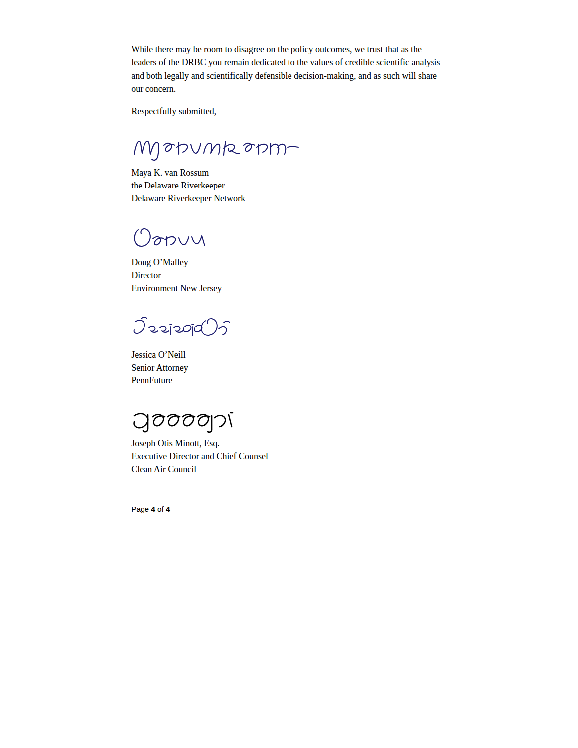While there may be room to disagree on the policy outcomes, we trust that as the leaders of the DRBC you remain dedicated to the values of credible scientific analysis and both legally and scientifically defensible decision-making, and as such will share our concern.
Respectfully submitted,
Maya K. van Rossum the Delaware Riverkeeper Delaware Riverkeeper Network
Doug O’Malley Director Environment New Jersey
Jessica O’Neill Senior Attorney PennFuture
Joseph Otis Minott, Esq. Executive Director and Chief Counsel Clean Air Council
Page 4 of 4